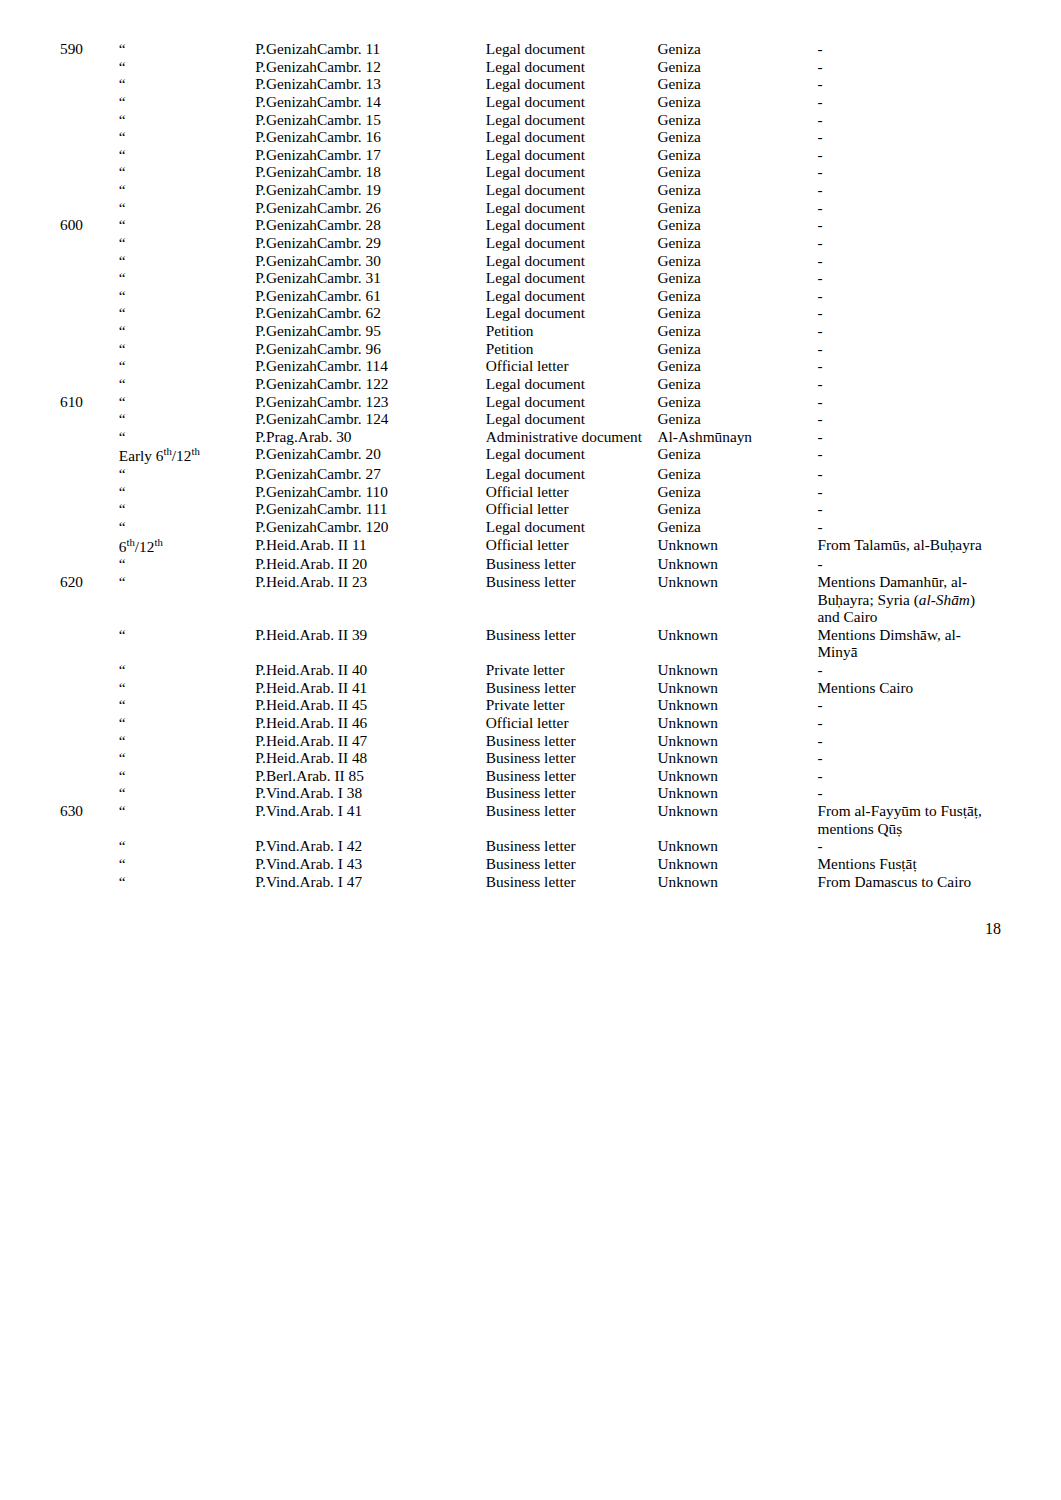| 590 | “ | P.GenizahCambr. 11 | Legal document | Geniza | - |
| | “ | P.GenizahCambr. 12 | Legal document | Geniza | - |
| | “ | P.GenizahCambr. 13 | Legal document | Geniza | - |
| | “ | P.GenizahCambr. 14 | Legal document | Geniza | - |
| | “ | P.GenizahCambr. 15 | Legal document | Geniza | - |
| | “ | P.GenizahCambr. 16 | Legal document | Geniza | - |
| | “ | P.GenizahCambr. 17 | Legal document | Geniza | - |
| | “ | P.GenizahCambr. 18 | Legal document | Geniza | - |
| | “ | P.GenizahCambr. 19 | Legal document | Geniza | - |
| | “ | P.GenizahCambr. 26 | Legal document | Geniza | - |
| 600 | “ | P.GenizahCambr. 28 | Legal document | Geniza | - |
| | “ | P.GenizahCambr. 29 | Legal document | Geniza | - |
| | “ | P.GenizahCambr. 30 | Legal document | Geniza | - |
| | “ | P.GenizahCambr. 31 | Legal document | Geniza | - |
| | “ | P.GenizahCambr. 61 | Legal document | Geniza | - |
| | “ | P.GenizahCambr. 62 | Legal document | Geniza | - |
| | “ | P.GenizahCambr. 95 | Petition | Geniza | - |
| | “ | P.GenizahCambr. 96 | Petition | Geniza | - |
| | “ | P.GenizahCambr. 114 | Official letter | Geniza | - |
| | “ | P.GenizahCambr. 122 | Legal document | Geniza | - |
| 610 | “ | P.GenizahCambr. 123 | Legal document | Geniza | - |
| | “ | P.GenizahCambr. 124 | Legal document | Geniza | - |
| | “ | P.Prag.Arab. 30 | Administrative document | Al-Ashmūnayn | - |
| | Early 6 th /12 th | P.GenizahCambr. 20 | Legal document | Geniza | - |
| | “ | P.GenizahCambr. 27 | Legal document | Geniza | - |
| | “ | P.GenizahCambr. 110 | Official letter | Geniza | - |
| | “ | P.GenizahCambr. 111 | Official letter | Geniza | - |
| | “ | P.GenizahCambr. 120 | Legal document | Geniza | - |
| | 6 th /12 th | P.Heid.Arab. II 11 | Official letter | Unknown | From Talamūs, al-Buḥayra |
| | “ | P.Heid.Arab. II 20 | Business letter | Unknown | - |
| 620 | “ | P.Heid.Arab. II 23 | Business letter | Unknown | Mentions Damanhūr, al-Buḥayra; Syria ( al-Shām ) and Cairo |
| | “ | P.Heid.Arab. II 39 | Business letter | Unknown | Mentions Dimshāw, al-Minyā |
| | “ | P.Heid.Arab. II 40 | Private letter | Unknown | - |
| | “ | P.Heid.Arab. II 41 | Business letter | Unknown | Mentions Cairo |
| | “ | P.Heid.Arab. II 45 | Private letter | Unknown | - |
| | “ | P.Heid.Arab. II 46 | Official letter | Unknown | - |
| | “ | P.Heid.Arab. II 47 | Business letter | Unknown | - |
| | “ | P.Heid.Arab. II 48 | Business letter | Unknown | - |
| | “ | P.Berl.Arab. II 85 | Business letter | Unknown | - |
| | “ | P.Vind.Arab. I 38 | Business letter | Unknown | - |
| 630 | “ | P.Vind.Arab. I 41 | Business letter | Unknown | From al-Fayyūm to Fusṭāṭ, mentions Qūṣ |
| | “ | P.Vind.Arab. I 42 | Business letter | Unknown | - |
| | “ | P.Vind.Arab. I 43 | Business letter | Unknown | Mentions Fusṭāṭ |
| | “ | P.Vind.Arab. I 47 | Business letter | Unknown | From Damascus to Cairo |
18